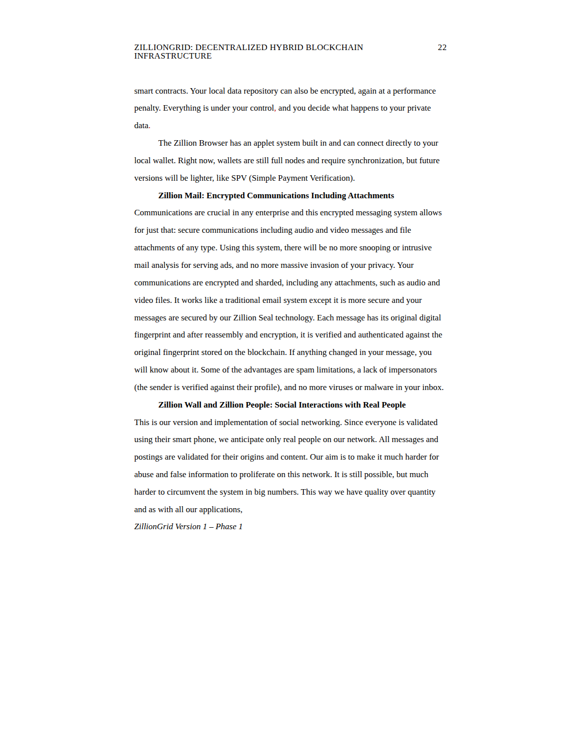ZillionGrid: Decentralized Hybrid Blockchain Infrastructure 22
smart contracts. Your local data repository can also be encrypted, again at a performance penalty. Everything is under your control, and you decide what happens to your private data.
The Zillion Browser has an applet system built in and can connect directly to your local wallet. Right now, wallets are still full nodes and require synchronization, but future versions will be lighter, like SPV (Simple Payment Verification).
Zillion Mail: Encrypted Communications Including Attachments
Communications are crucial in any enterprise and this encrypted messaging system allows for just that: secure communications including audio and video messages and file attachments of any type. Using this system, there will be no more snooping or intrusive mail analysis for serving ads, and no more massive invasion of your privacy. Your communications are encrypted and sharded, including any attachments, such as audio and video files. It works like a traditional email system except it is more secure and your messages are secured by our Zillion Seal technology. Each message has its original digital fingerprint and after reassembly and encryption, it is verified and authenticated against the original fingerprint stored on the blockchain. If anything changed in your message, you will know about it. Some of the advantages are spam limitations, a lack of impersonators (the sender is verified against their profile), and no more viruses or malware in your inbox.
Zillion Wall and Zillion People: Social Interactions with Real People
This is our version and implementation of social networking. Since everyone is validated using their smart phone, we anticipate only real people on our network. All messages and postings are validated for their origins and content. Our aim is to make it much harder for abuse and false information to proliferate on this network. It is still possible, but much harder to circumvent the system in big numbers. This way we have quality over quantity and as with all our applications,
ZillionGrid Version 1 – Phase 1